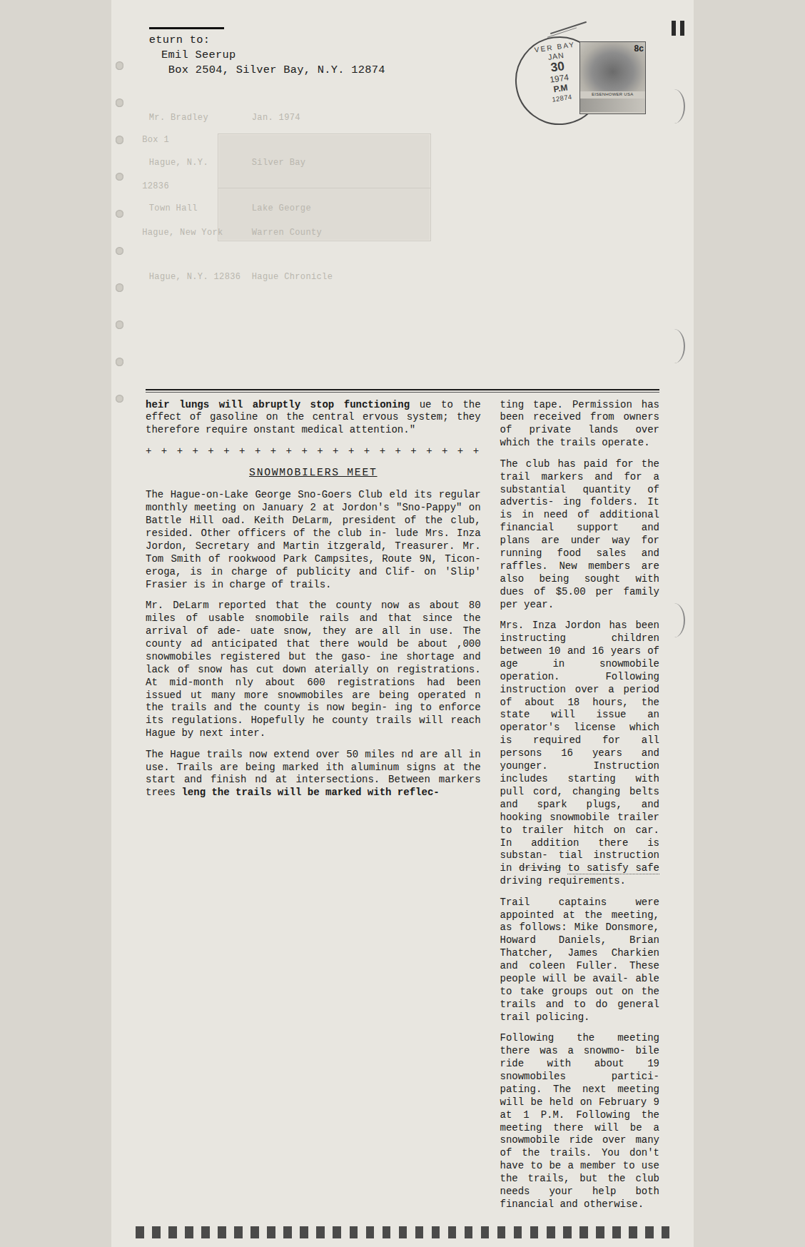eturn to:
Emil Seerup
Box 2504, Silver Bay, N.Y. 12874
VER BAY
JAN
30
1974
P.M
12874
8c
EISENHOWER USA
Mr. Bradley
Box 1
Hague, N.Y.
12836
Town Hall
Hague, New York
Hague, N.Y. 12836
Jan. 1974
Silver Bay
Lake George
Warren County
Hague Chronicle
heir lungs will abruptly stop functioning ue to the effect of gasoline on the central ervous system; they therefore require onstant medical attention."
+ + + + + + + + + + + + + + + + + + + + + +
SNOWMOBILERS MEET
The Hague-on-Lake George Sno-Goers Club eld its regular monthly meeting on January 2 at Jordon's "Sno-Pappy" on Battle Hill oad. Keith DeLarm, president of the club, resided. Other officers of the club in- lude Mrs. Inza Jordon, Secretary and Martin itzgerald, Treasurer. Mr. Tom Smith of rookwood Park Campsites, Route 9N, Ticon- eroga, is in charge of publicity and Clif- on 'Slip' Frasier is in charge of trails.
Mr. DeLarm reported that the county now as about 80 miles of usable snomobile rails and that since the arrival of ade- uate snow, they are all in use. The county ad anticipated that there would be about ,000 snowmobiles registered but the gaso- ine shortage and lack of snow has cut down aterially on registrations. At mid-month nly about 600 registrations had been issued ut many more snowmobiles are being operated n the trails and the county is now begin- ing to enforce its regulations. Hopefully he county trails will reach Hague by next inter.
The Hague trails now extend over 50 miles nd are all in use. Trails are being marked ith aluminum signs at the start and finish nd at intersections. Between markers trees leng the trails will be marked with reflec-
ting tape. Permission has been received from owners of private lands over which the trails operate.
The club has paid for the trail markers and for a substantial quantity of advertis- ing folders. It is in need of additional financial support and plans are under way for running food sales and raffles. New members are also being sought with dues of $5.00 per family per year.
Mrs. Inza Jordon has been instructing children between 10 and 16 years of age in snowmobile operation. Following instruction over a period of about 18 hours, the state will issue an operator's license which is required for all persons 16 years and younger. Instruction includes starting with pull cord, changing belts and spark plugs, and hooking snowmobile trailer to trailer hitch on car. In addition there is substan- tial instruction in driving to satisfy safe driving requirements.
Trail captains were appointed at the meeting, as follows: Mike Donsmore, Howard Daniels, Brian Thatcher, James Charkien and coleen Fuller. These people will be avail- able to take groups out on the trails and to do general trail policing.
Following the meeting there was a snowmo- bile ride with about 19 snowmobiles partici- pating. The next meeting will be held on February 9 at 1 P.M. Following the meeting there will be a snowmobile ride over many of the trails. You don't have to be a member to use the trails, but the club needs your help both financial and otherwise.